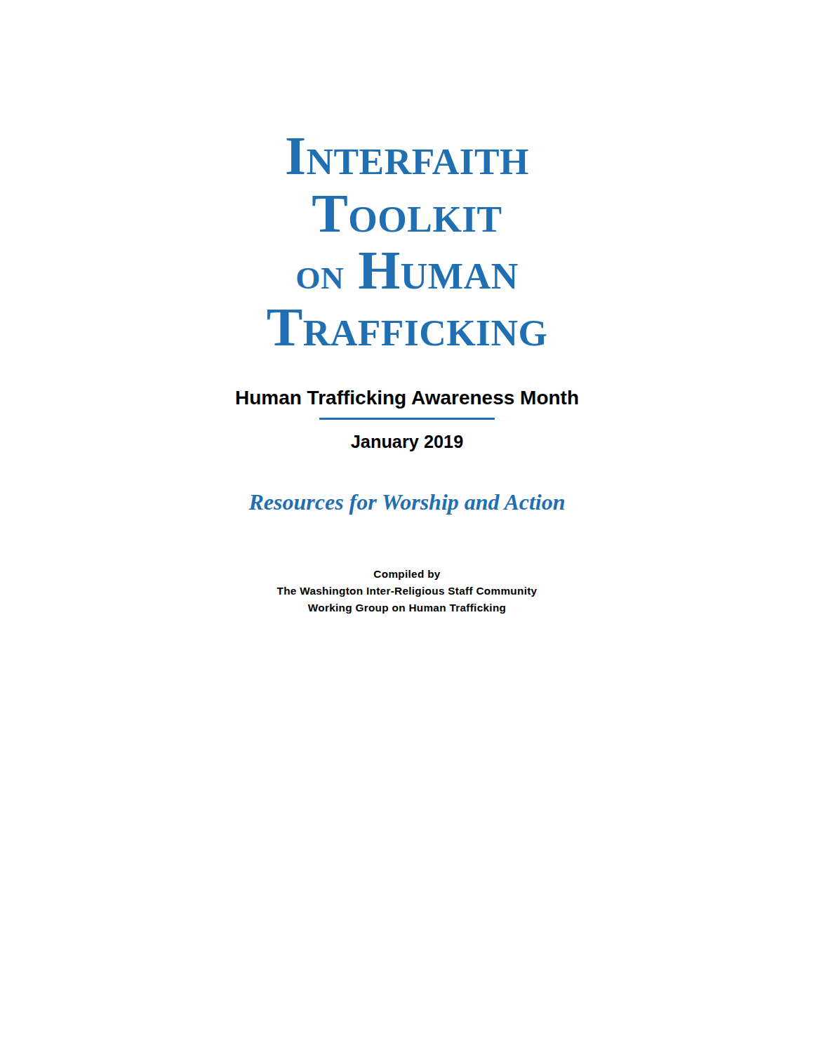INTERFAITH TOOLKIT
ON HUMAN
TRAFFICKING
Human Trafficking Awareness Month
January 2019
Resources for Worship and Action
Compiled by
The Washington Inter-Religious Staff Community
Working Group on Human Trafficking